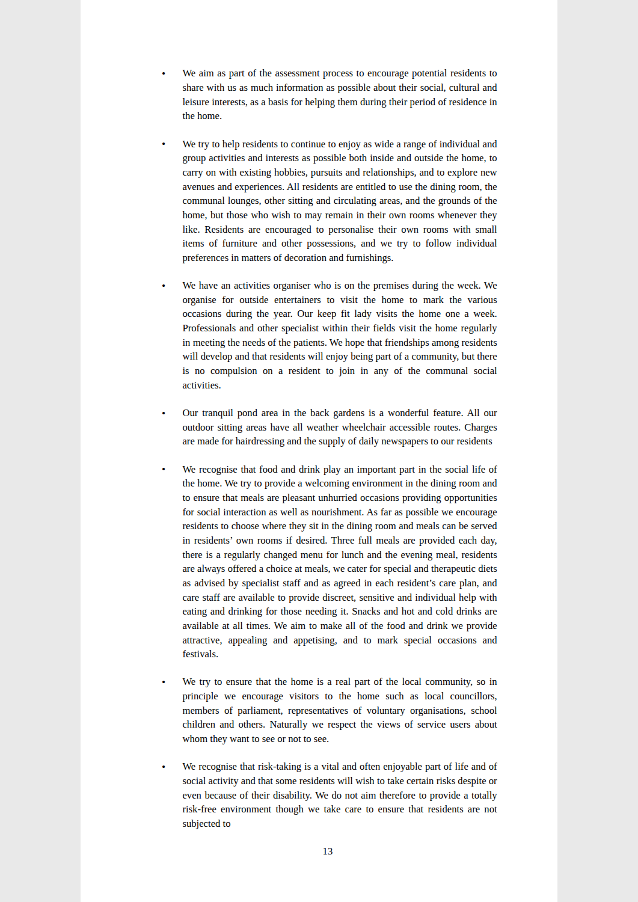We aim as part of the assessment process to encourage potential residents to share with us as much information as possible about their social, cultural and leisure interests, as a basis for helping them during their period of residence in the home.
We try to help residents to continue to enjoy as wide a range of individual and group activities and interests as possible both inside and outside the home, to carry on with existing hobbies, pursuits and relationships, and to explore new avenues and experiences. All residents are entitled to use the dining room, the communal lounges, other sitting and circulating areas, and the grounds of the home, but those who wish to may remain in their own rooms whenever they like. Residents are encouraged to personalise their own rooms with small items of furniture and other possessions, and we try to follow individual preferences in matters of decoration and furnishings.
We have an activities organiser who is on the premises during the week. We organise for outside entertainers to visit the home to mark the various occasions during the year. Our keep fit lady visits the home one a week. Professionals and other specialist within their fields visit the home regularly in meeting the needs of the patients. We hope that friendships among residents will develop and that residents will enjoy being part of a community, but there is no compulsion on a resident to join in any of the communal social activities.
Our tranquil pond area in the back gardens is a wonderful feature. All our outdoor sitting areas have all weather wheelchair accessible routes. Charges are made for hairdressing and the supply of daily newspapers to our residents
We recognise that food and drink play an important part in the social life of the home. We try to provide a welcoming environment in the dining room and to ensure that meals are pleasant unhurried occasions providing opportunities for social interaction as well as nourishment. As far as possible we encourage residents to choose where they sit in the dining room and meals can be served in residents’ own rooms if desired. Three full meals are provided each day, there is a regularly changed menu for lunch and the evening meal, residents are always offered a choice at meals, we cater for special and therapeutic diets as advised by specialist staff and as agreed in each resident’s care plan, and care staff are available to provide discreet, sensitive and individual help with eating and drinking for those needing it. Snacks and hot and cold drinks are available at all times. We aim to make all of the food and drink we provide attractive, appealing and appetising, and to mark special occasions and festivals.
We try to ensure that the home is a real part of the local community, so in principle we encourage visitors to the home such as local councillors, members of parliament, representatives of voluntary organisations, school children and others. Naturally we respect the views of service users about whom they want to see or not to see.
We recognise that risk-taking is a vital and often enjoyable part of life and of social activity and that some residents will wish to take certain risks despite or even because of their disability. We do not aim therefore to provide a totally risk-free environment though we take care to ensure that residents are not subjected to
13